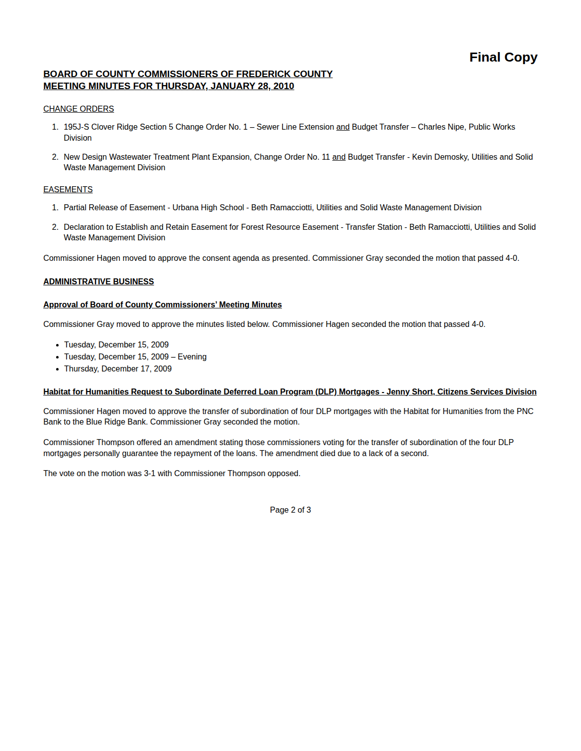Final Copy
BOARD OF COUNTY COMMISSIONERS OF FREDERICK COUNTY
MEETING MINUTES FOR THURSDAY, JANUARY 28, 2010
CHANGE ORDERS
195J-S Clover Ridge Section 5 Change Order No. 1 – Sewer Line Extension and Budget Transfer – Charles Nipe, Public Works Division
New Design Wastewater Treatment Plant Expansion, Change Order No. 11 and Budget Transfer - Kevin Demosky, Utilities and Solid Waste Management Division
EASEMENTS
Partial Release of Easement - Urbana High School - Beth Ramacciotti, Utilities and Solid Waste Management Division
Declaration to Establish and Retain Easement for Forest Resource Easement - Transfer Station - Beth Ramacciotti, Utilities and Solid Waste Management Division
Commissioner Hagen moved to approve the consent agenda as presented. Commissioner Gray seconded the motion that passed 4-0.
ADMINISTRATIVE BUSINESS
Approval of Board of County Commissioners’ Meeting Minutes
Commissioner Gray moved to approve the minutes listed below. Commissioner Hagen seconded the motion that passed 4-0.
Tuesday, December 15, 2009
Tuesday, December 15, 2009 – Evening
Thursday, December 17, 2009
Habitat for Humanities Request to Subordinate Deferred Loan Program (DLP) Mortgages - Jenny Short, Citizens Services Division
Commissioner Hagen moved to approve the transfer of subordination of four DLP mortgages with the Habitat for Humanities from the PNC Bank to the Blue Ridge Bank. Commissioner Gray seconded the motion.
Commissioner Thompson offered an amendment stating those commissioners voting for the transfer of subordination of the four DLP mortgages personally guarantee the repayment of the loans. The amendment died due to a lack of a second.
The vote on the motion was 3-1 with Commissioner Thompson opposed.
Page 2 of 3